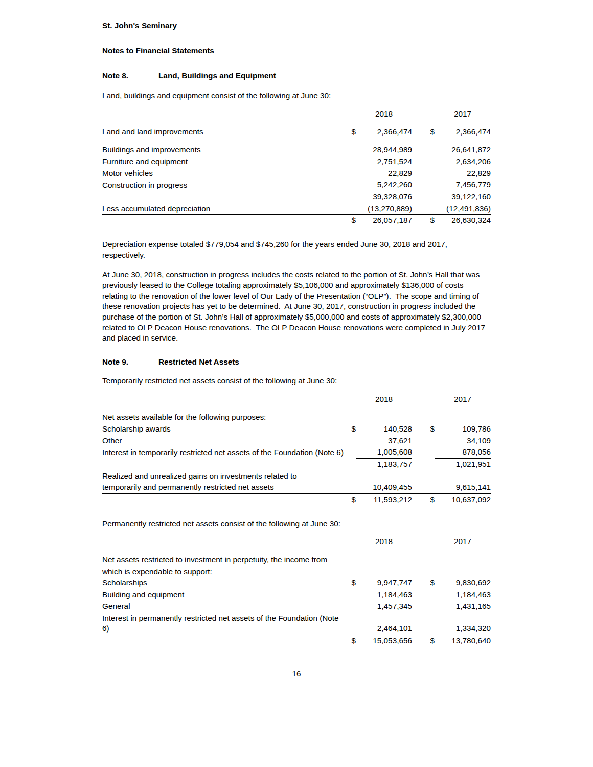St. John's Seminary
Notes to Financial Statements
Note 8. Land, Buildings and Equipment
Land, buildings and equipment consist of the following at June 30:
| | | 2018 | | | 2017 |
| Land and land improvements | $ | 2,366,474 | | $ | 2,366,474 |
| Buildings and improvements | | 28,944,989 | | | 26,641,872 |
| Furniture and equipment | | 2,751,524 | | | 2,634,206 |
| Motor vehicles | | 22,829 | | | 22,829 |
| Construction in progress | | 5,242,260 | | | 7,456,779 |
| | | 39,328,076 | | | 39,122,160 |
| Less accumulated depreciation | | (13,270,889) | | | (12,491,836) |
| | $ | 26,057,187 | | $ | 26,630,324 |
Depreciation expense totaled $779,054 and $745,260 for the years ended June 30, 2018 and 2017, respectively.
At June 30, 2018, construction in progress includes the costs related to the portion of St. John’s Hall that was previously leased to the College totaling approximately $5,106,000 and approximately $136,000 of costs relating to the renovation of the lower level of Our Lady of the Presentation (“OLP”). The scope and timing of these renovation projects has yet to be determined. At June 30, 2017, construction in progress included the purchase of the portion of St. John’s Hall of approximately $5,000,000 and costs of approximately $2,300,000 related to OLP Deacon House renovations. The OLP Deacon House renovations were completed in July 2017 and placed in service.
Note 9. Restricted Net Assets
Temporarily restricted net assets consist of the following at June 30:
| | | 2018 | | | 2017 |
| Net assets available for the following purposes: | | | | | |
| Scholarship awards | $ | 140,528 | | $ | 109,786 |
| Other | | 37,621 | | | 34,109 |
| Interest in temporarily restricted net assets of the Foundation (Note 6) | | 1,005,608 | | | 878,056 |
| | | 1,183,757 | | | 1,021,951 |
| Realized and unrealized gains on investments related to | | | | | |
| temporarily and permanently restricted net assets | | 10,409,455 | | | 9,615,141 |
| | $ | 11,593,212 | | $ | 10,637,092 |
Permanently restricted net assets consist of the following at June 30:
| | | 2018 | | | 2017 |
| Net assets restricted to investment in perpetuity, the income from | | | | | |
| which is expendable to support: | | | | | |
| Scholarships | $ | 9,947,747 | | $ | 9,830,692 |
| Building and equipment | | 1,184,463 | | | 1,184,463 |
| General | | 1,457,345 | | | 1,431,165 |
| Interest in permanently restricted net assets of the Foundation (Note 6) | | 2,464,101 | | | 1,334,320 |
| | $ | 15,053,656 | | $ | 13,780,640 |
16